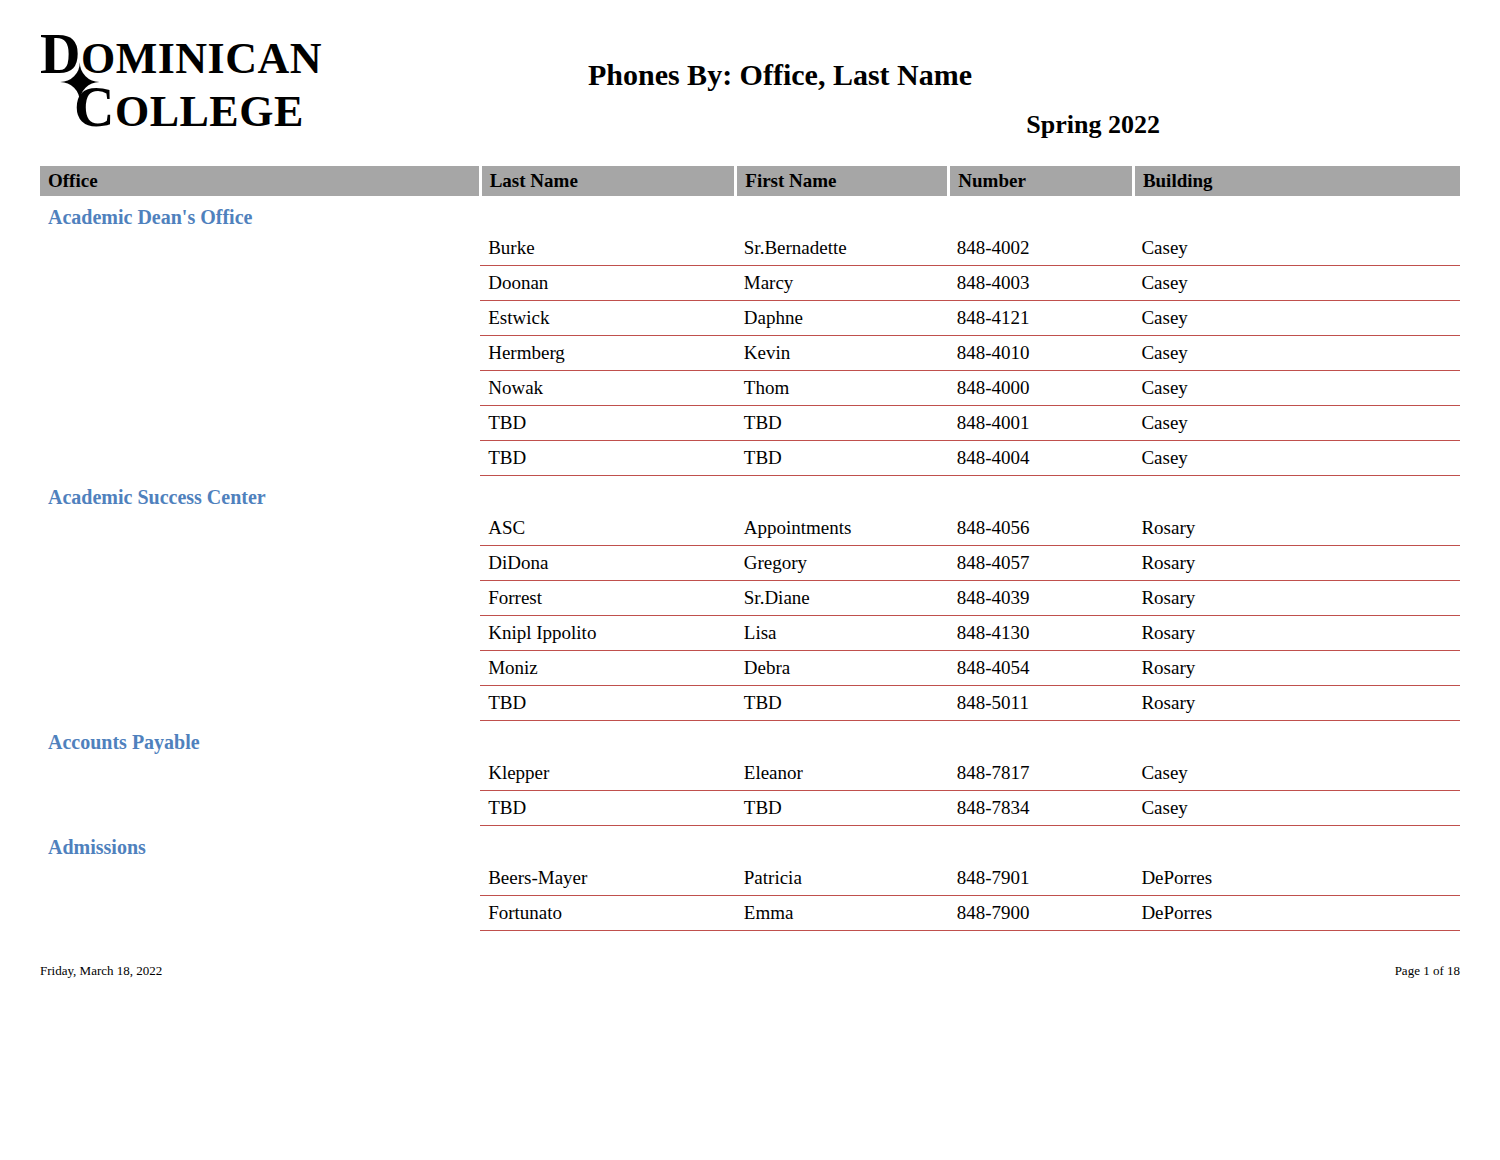✦
DOMINICAN
COLLEGE
Phones By: Office, Last Name
Spring 2022
| Office | Last Name | First Name | Number | Building |
| --- | --- | --- | --- | --- |
| Academic Dean's Office |
| | Burke | Sr.Bernadette | 848-4002 | Casey |
| | Doonan | Marcy | 848-4003 | Casey |
| | Estwick | Daphne | 848-4121 | Casey |
| | Hermberg | Kevin | 848-4010 | Casey |
| | Nowak | Thom | 848-4000 | Casey |
| | TBD | TBD | 848-4001 | Casey |
| | TBD | TBD | 848-4004 | Casey |
| Academic Success Center |
| | ASC | Appointments | 848-4056 | Rosary |
| | DiDona | Gregory | 848-4057 | Rosary |
| | Forrest | Sr.Diane | 848-4039 | Rosary |
| | Knipl Ippolito | Lisa | 848-4130 | Rosary |
| | Moniz | Debra | 848-4054 | Rosary |
| | TBD | TBD | 848-5011 | Rosary |
| Accounts Payable |
| | Klepper | Eleanor | 848-7817 | Casey |
| | TBD | TBD | 848-7834 | Casey |
| Admissions |
| | Beers-Mayer | Patricia | 848-7901 | DePorres |
| | Fortunato | Emma | 848-7900 | DePorres |
Friday, March 18, 2022
Page 1 of 18